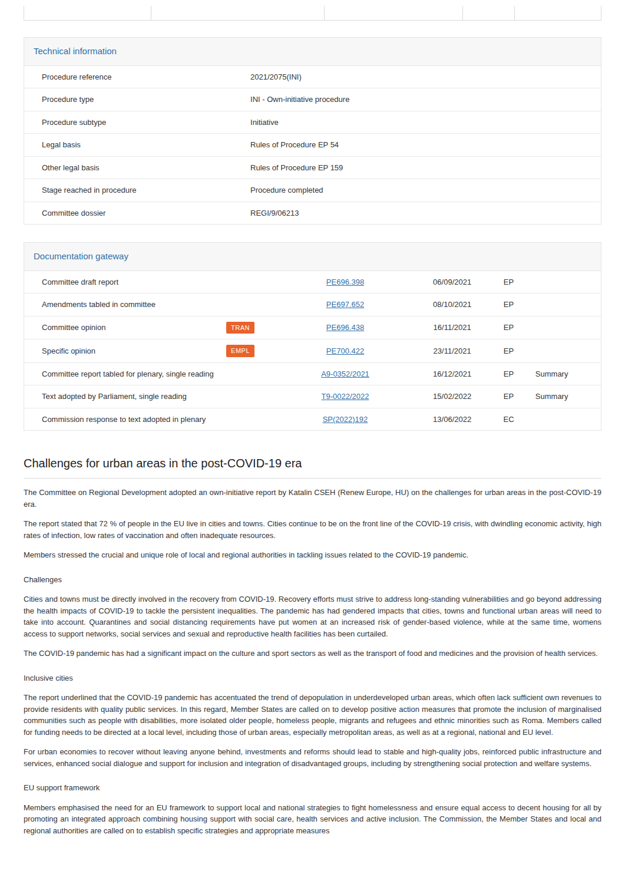Technical information
| Procedure reference | 2021/2075(INI) |
| Procedure type | INI - Own-initiative procedure |
| Procedure subtype | Initiative |
| Legal basis | Rules of Procedure EP 54 |
| Other legal basis | Rules of Procedure EP 159 |
| Stage reached in procedure | Procedure completed |
| Committee dossier | REGI/9/06213 |
Documentation gateway
| Committee draft report | | PE696.398 | 06/09/2021 | EP | |
| Amendments tabled in committee | | PE697.652 | 08/10/2021 | EP | |
| Committee opinion | TRAN | PE696.438 | 16/11/2021 | EP | |
| Specific opinion | EMPL | PE700.422 | 23/11/2021 | EP | |
| Committee report tabled for plenary, single reading | | A9-0352/2021 | 16/12/2021 | EP | Summary |
| Text adopted by Parliament, single reading | | T9-0022/2022 | 15/02/2022 | EP | Summary |
| Commission response to text adopted in plenary | | SP(2022)192 | 13/06/2022 | EC | |
Challenges for urban areas in the post-COVID-19 era
The Committee on Regional Development adopted an own-initiative report by Katalin CSEH (Renew Europe, HU) on the challenges for urban areas in the post-COVID-19 era.
The report stated that 72 % of people in the EU live in cities and towns. Cities continue to be on the front line of the COVID-19 crisis, with dwindling economic activity, high rates of infection, low rates of vaccination and often inadequate resources.
Members stressed the crucial and unique role of local and regional authorities in tackling issues related to the COVID-19 pandemic.
Challenges
Cities and towns must be directly involved in the recovery from COVID-19. Recovery efforts must strive to address long-standing vulnerabilities and go beyond addressing the health impacts of COVID-19 to tackle the persistent inequalities. The pandemic has had gendered impacts that cities, towns and functional urban areas will need to take into account. Quarantines and social distancing requirements have put women at an increased risk of gender-based violence, while at the same time, womens access to support networks, social services and sexual and reproductive health facilities has been curtailed.
The COVID-19 pandemic has had a significant impact on the culture and sport sectors as well as the transport of food and medicines and the provision of health services.
Inclusive cities
The report underlined that the COVID-19 pandemic has accentuated the trend of depopulation in underdeveloped urban areas, which often lack sufficient own revenues to provide residents with quality public services. In this regard, Member States are called on to develop positive action measures that promote the inclusion of marginalised communities such as people with disabilities, more isolated older people, homeless people, migrants and refugees and ethnic minorities such as Roma. Members called for funding needs to be directed at a local level, including those of urban areas, especially metropolitan areas, as well as at a regional, national and EU level.
For urban economies to recover without leaving anyone behind, investments and reforms should lead to stable and high-quality jobs, reinforced public infrastructure and services, enhanced social dialogue and support for inclusion and integration of disadvantaged groups, including by strengthening social protection and welfare systems.
EU support framework
Members emphasised the need for an EU framework to support local and national strategies to fight homelessness and ensure equal access to decent housing for all by promoting an integrated approach combining housing support with social care, health services and active inclusion. The Commission, the Member States and local and regional authorities are called on to establish specific strategies and appropriate measures